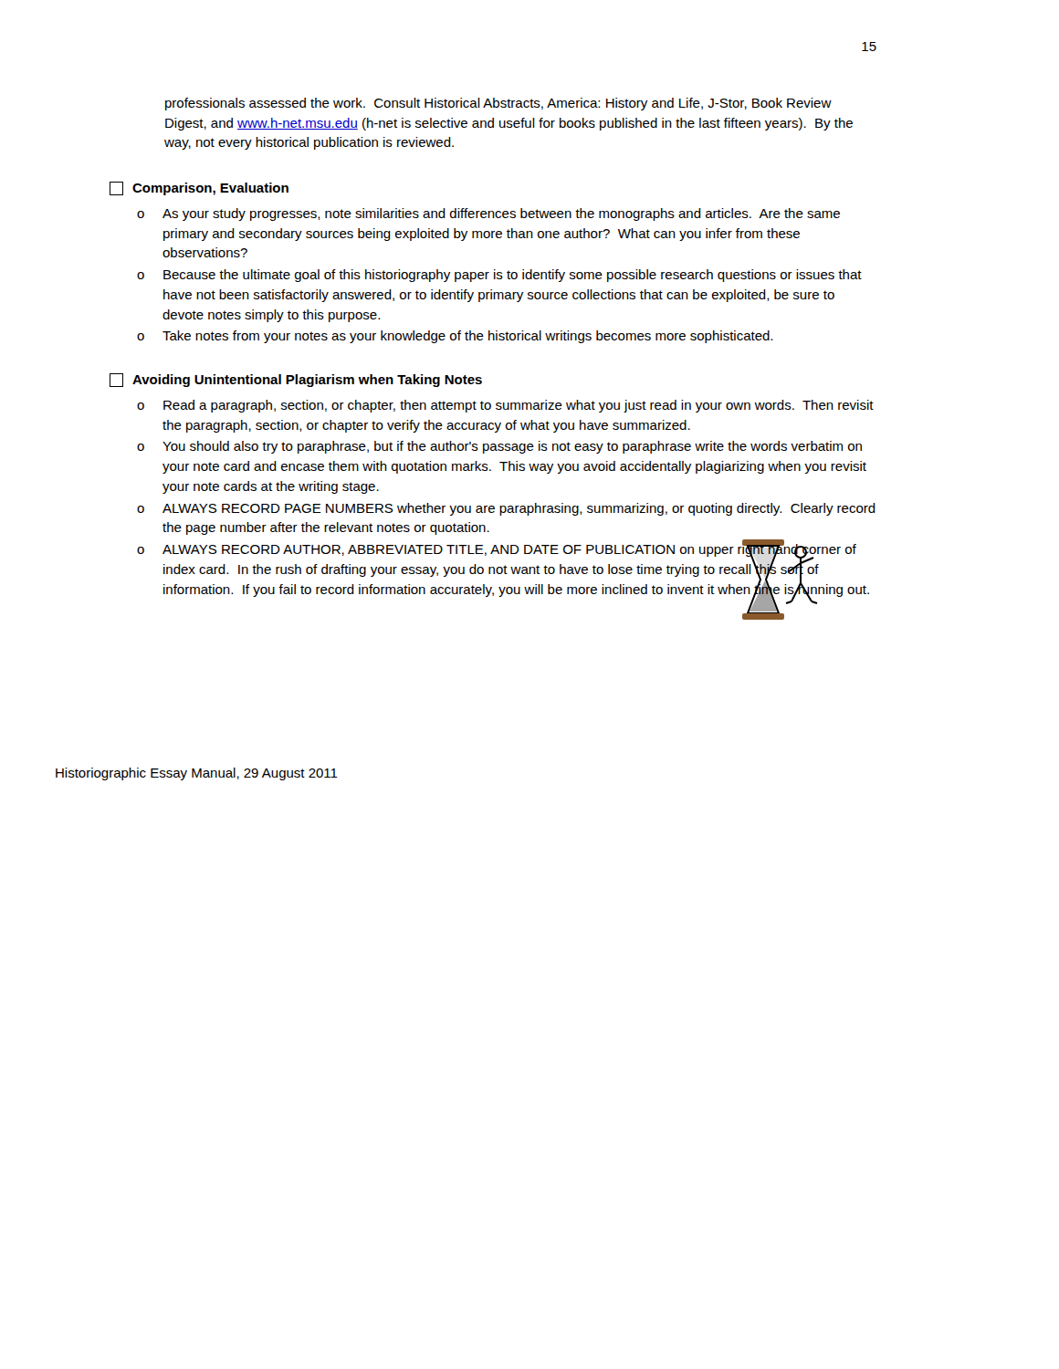15
professionals assessed the work. Consult Historical Abstracts, America: History and Life, J-Stor, Book Review Digest, and www.h-net.msu.edu (h-net is selective and useful for books published in the last fifteen years). By the way, not every historical publication is reviewed.
Comparison, Evaluation
As your study progresses, note similarities and differences between the monographs and articles. Are the same primary and secondary sources being exploited by more than one author? What can you infer from these observations?
Because the ultimate goal of this historiography paper is to identify some possible research questions or issues that have not been satisfactorily answered, or to identify primary source collections that can be exploited, be sure to devote notes simply to this purpose.
Take notes from your notes as your knowledge of the historical writings becomes more sophisticated.
Avoiding Unintentional Plagiarism when Taking Notes
Read a paragraph, section, or chapter, then attempt to summarize what you just read in your own words. Then revisit the paragraph, section, or chapter to verify the accuracy of what you have summarized.
You should also try to paraphrase, but if the author's passage is not easy to paraphrase write the words verbatim on your note card and encase them with quotation marks. This way you avoid accidentally plagiarizing when you revisit your note cards at the writing stage.
ALWAYS RECORD PAGE NUMBERS whether you are paraphrasing, summarizing, or quoting directly. Clearly record the page number after the relevant notes or quotation.
ALWAYS RECORD AUTHOR, ABBREVIATED TITLE, AND DATE OF PUBLICATION on upper right hand corner of index card. In the rush of drafting your essay, you do not want to have to lose time trying to recall this sort of information. If you fail to record information accurately, you will be more inclined to invent it when time is running out.
Historiographic Essay Manual, 29 August 2011